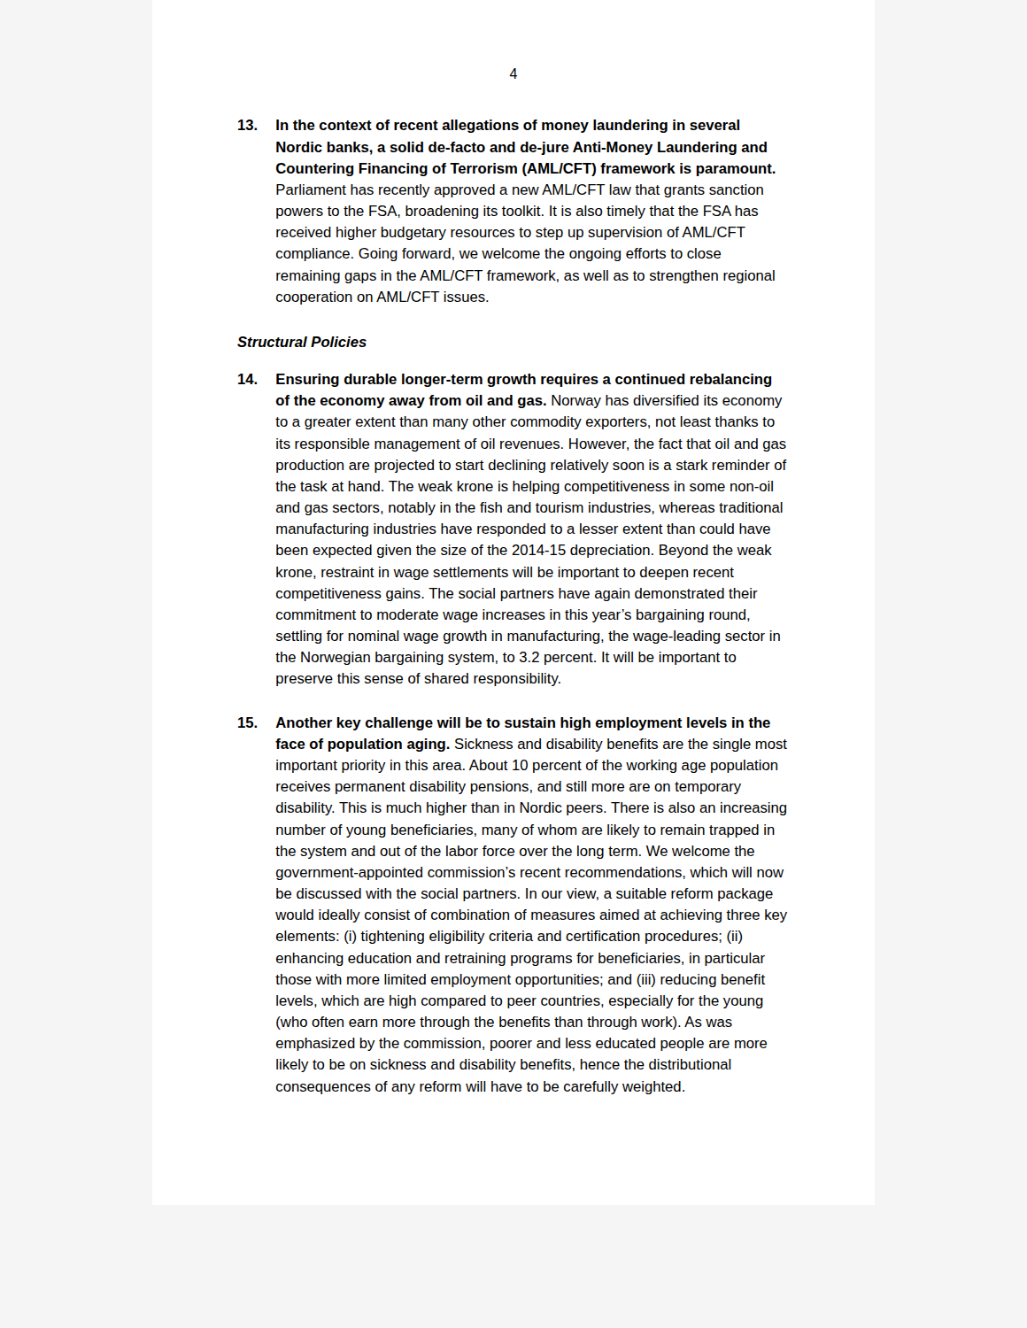4
In the context of recent allegations of money laundering in several Nordic banks, a solid de-facto and de-jure Anti-Money Laundering and Countering Financing of Terrorism (AML/CFT) framework is paramount. Parliament has recently approved a new AML/CFT law that grants sanction powers to the FSA, broadening its toolkit. It is also timely that the FSA has received higher budgetary resources to step up supervision of AML/CFT compliance. Going forward, we welcome the ongoing efforts to close remaining gaps in the AML/CFT framework, as well as to strengthen regional cooperation on AML/CFT issues.
Structural Policies
Ensuring durable longer-term growth requires a continued rebalancing of the economy away from oil and gas. Norway has diversified its economy to a greater extent than many other commodity exporters, not least thanks to its responsible management of oil revenues. However, the fact that oil and gas production are projected to start declining relatively soon is a stark reminder of the task at hand. The weak krone is helping competitiveness in some non-oil and gas sectors, notably in the fish and tourism industries, whereas traditional manufacturing industries have responded to a lesser extent than could have been expected given the size of the 2014-15 depreciation. Beyond the weak krone, restraint in wage settlements will be important to deepen recent competitiveness gains. The social partners have again demonstrated their commitment to moderate wage increases in this year’s bargaining round, settling for nominal wage growth in manufacturing, the wage-leading sector in the Norwegian bargaining system, to 3.2 percent. It will be important to preserve this sense of shared responsibility.
Another key challenge will be to sustain high employment levels in the face of population aging. Sickness and disability benefits are the single most important priority in this area. About 10 percent of the working age population receives permanent disability pensions, and still more are on temporary disability. This is much higher than in Nordic peers. There is also an increasing number of young beneficiaries, many of whom are likely to remain trapped in the system and out of the labor force over the long term. We welcome the government-appointed commission’s recent recommendations, which will now be discussed with the social partners. In our view, a suitable reform package would ideally consist of combination of measures aimed at achieving three key elements: (i) tightening eligibility criteria and certification procedures; (ii) enhancing education and retraining programs for beneficiaries, in particular those with more limited employment opportunities; and (iii) reducing benefit levels, which are high compared to peer countries, especially for the young (who often earn more through the benefits than through work). As was emphasized by the commission, poorer and less educated people are more likely to be on sickness and disability benefits, hence the distributional consequences of any reform will have to be carefully weighted.